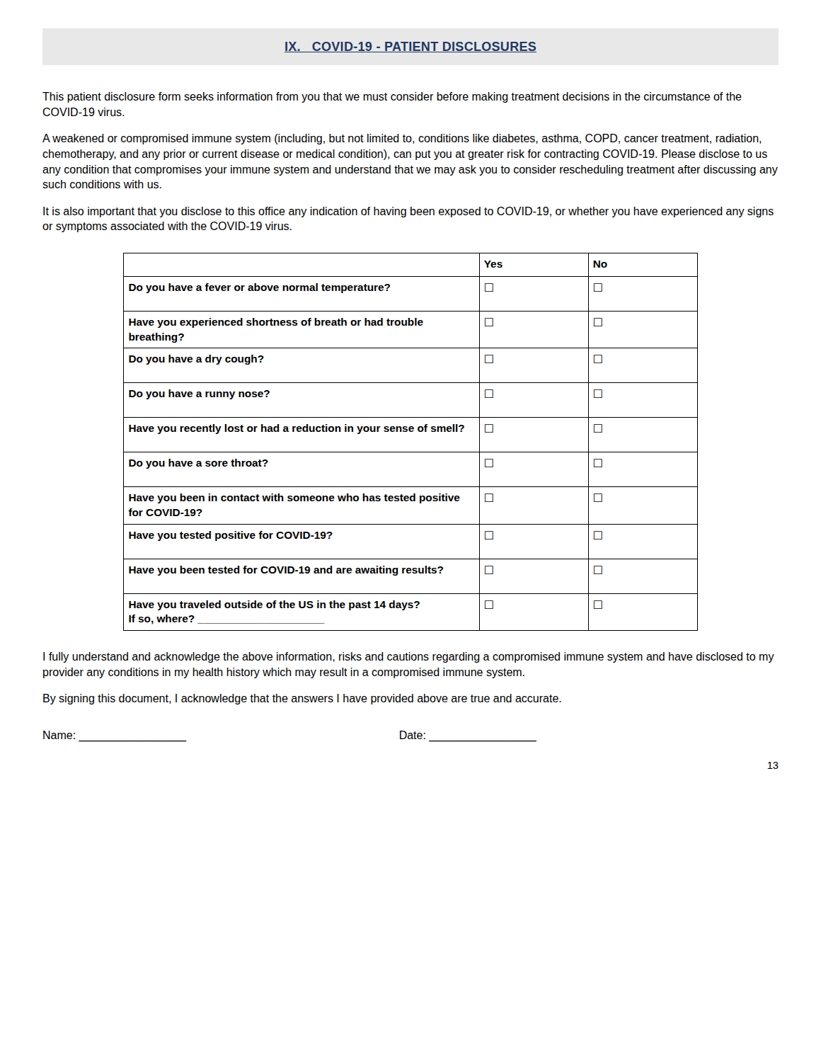IX. COVID-19 - PATIENT DISCLOSURES
This patient disclosure form seeks information from you that we must consider before making treatment decisions in the circumstance of the COVID-19 virus.
A weakened or compromised immune system (including, but not limited to, conditions like diabetes, asthma, COPD, cancer treatment, radiation, chemotherapy, and any prior or current disease or medical condition), can put you at greater risk for contracting COVID-19. Please disclose to us any condition that compromises your immune system and understand that we may ask you to consider rescheduling treatment after discussing any such conditions with us.
It is also important that you disclose to this office any indication of having been exposed to COVID-19, or whether you have experienced any signs or symptoms associated with the COVID-19 virus.
| | Yes | No |
| Do you have a fever or above normal temperature? | ☐ | ☐ |
| Have you experienced shortness of breath or had trouble breathing? | ☐ | ☐ |
| Do you have a dry cough? | ☐ | ☐ |
| Do you have a runny nose? | ☐ | ☐ |
| Have you recently lost or had a reduction in your sense of smell? | ☐ | ☐ |
| Do you have a sore throat? | ☐ | ☐ |
| Have you been in contact with someone who has tested positive for COVID-19? | ☐ | ☐ |
| Have you tested positive for COVID-19? | ☐ | ☐ |
| Have you been tested for COVID-19 and are awaiting results? | ☐ | ☐ |
| Have you traveled outside of the US in the past 14 days? If so, where? _____________________ | ☐ | ☐ |
I fully understand and acknowledge the above information, risks and cautions regarding a compromised immune system and have disclosed to my provider any conditions in my health history which may result in a compromised immune system.
By signing this document, I acknowledge that the answers I have provided above are true and accurate.
Name: _________________ Date: _________________
13